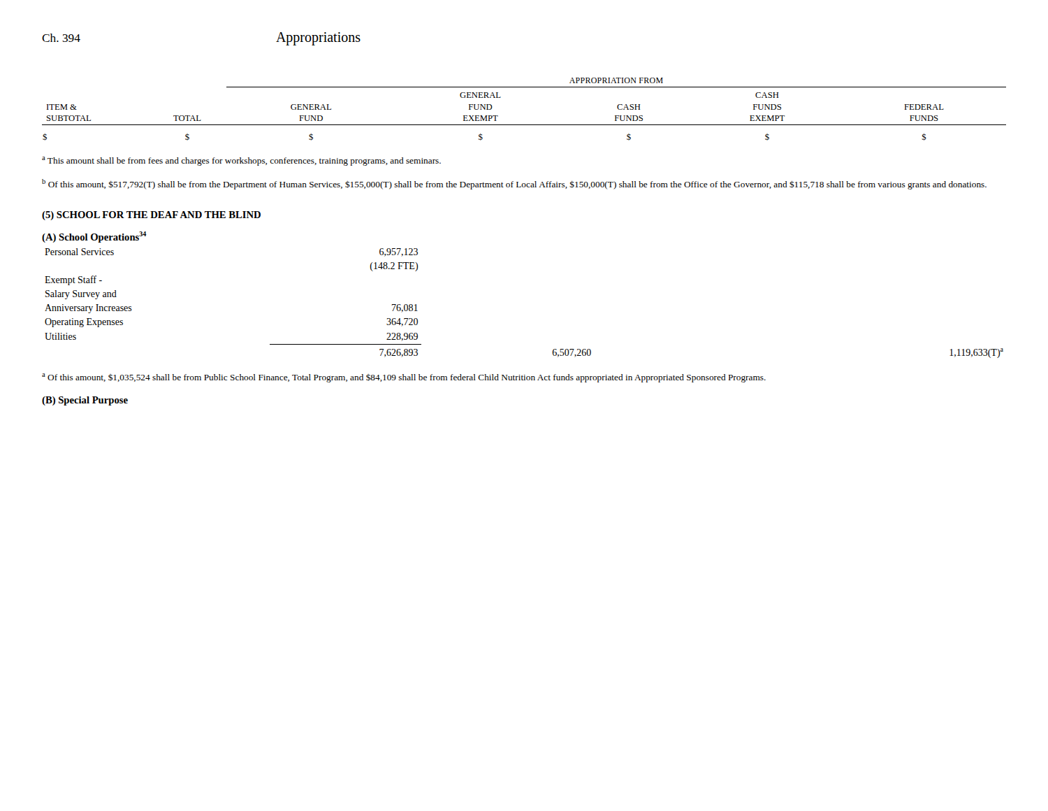Ch. 394 Appropriations
| | | APPROPRIATION FROM |
| | | | GENERAL | | CASH | |
| ITEM & | | GENERAL | FUND | CASH | FUNDS | FEDERAL |
| SUBTOTAL | TOTAL | FUND | EXEMPT | FUNDS | EXEMPT | FUNDS |
| $ | $ | $ | $ | $ | $ | $ |
a This amount shall be from fees and charges for workshops, conferences, training programs, and seminars.
b Of this amount, $517,792(T) shall be from the Department of Human Services, $155,000(T) shall be from the Department of Local Affairs, $150,000(T) shall be from the Office of the Governor, and $115,718 shall be from various grants and donations.
(5) SCHOOL FOR THE DEAF AND THE BLIND
(A) School Operations34
| Personal Services | 6,957,123 | | | |
| | (148.2 FTE) | | | |
| Exempt Staff - | | | | |
| Salary Survey and | | | | |
| Anniversary Increases | 76,081 | | | |
| Operating Expenses | 364,720 | | | |
| Utilities | 228,969 | | | |
| | 7,626,893 | 6,507,260 | | 1,119,633(T) a |
a Of this amount, $1,035,524 shall be from Public School Finance, Total Program, and $84,109 shall be from federal Child Nutrition Act funds appropriated in Appropriated Sponsored Programs.
(B) Special Purpose